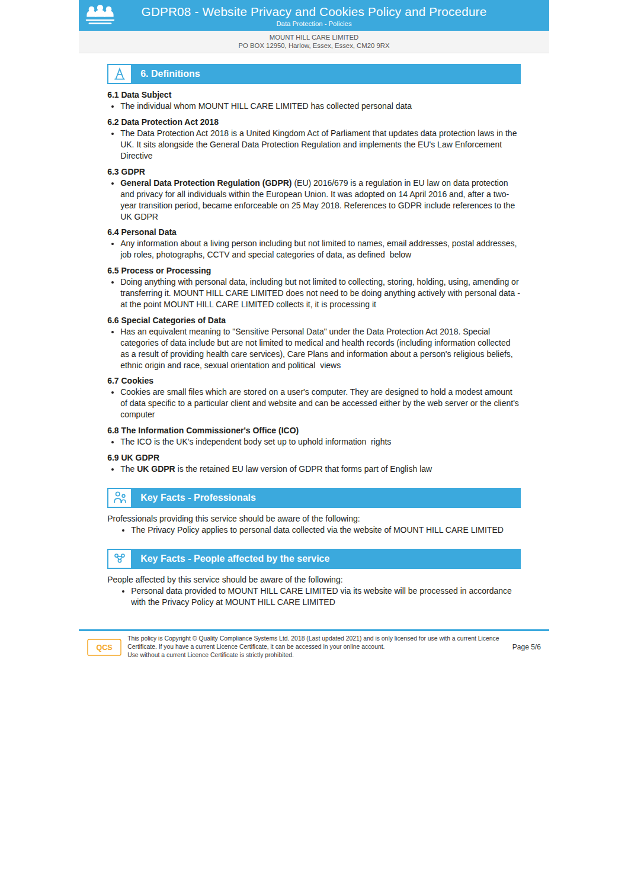GDPR08 - Website Privacy and Cookies Policy and Procedure
Data Protection - Policies
MOUNT HILL CARE LIMITED
PO BOX 12950, Harlow, Essex, Essex, CM20 9RX
6. Definitions
6.1 Data Subject
The individual whom MOUNT HILL CARE LIMITED has collected personal data
6.2 Data Protection Act 2018
The Data Protection Act 2018 is a United Kingdom Act of Parliament that updates data protection laws in the UK. It sits alongside the General Data Protection Regulation and implements the EU's Law Enforcement Directive
6.3 GDPR
General Data Protection Regulation (GDPR) (EU) 2016/679 is a regulation in EU law on data protection and privacy for all individuals within the European Union. It was adopted on 14 April 2016 and, after a two-year transition period, became enforceable on 25 May 2018. References to GDPR include references to the UK GDPR
6.4 Personal Data
Any information about a living person including but not limited to names, email addresses, postal addresses, job roles, photographs, CCTV and special categories of data, as defined below
6.5 Process or Processing
Doing anything with personal data, including but not limited to collecting, storing, holding, using, amending or transferring it. MOUNT HILL CARE LIMITED does not need to be doing anything actively with personal data - at the point MOUNT HILL CARE LIMITED collects it, it is processing it
6.6 Special Categories of Data
Has an equivalent meaning to "Sensitive Personal Data" under the Data Protection Act 2018. Special categories of data include but are not limited to medical and health records (including information collected as a result of providing health care services), Care Plans and information about a person's religious beliefs, ethnic origin and race, sexual orientation and political views
6.7 Cookies
Cookies are small files which are stored on a user's computer. They are designed to hold a modest amount of data specific to a particular client and website and can be accessed either by the web server or the client's computer
6.8 The Information Commissioner's Office (ICO)
The ICO is the UK's independent body set up to uphold information rights
6.9 UK GDPR
The UK GDPR is the retained EU law version of GDPR that forms part of English law
Key Facts - Professionals
Professionals providing this service should be aware of the following:
The Privacy Policy applies to personal data collected via the website of MOUNT HILL CARE LIMITED
Key Facts - People affected by the service
People affected by this service should be aware of the following:
Personal data provided to MOUNT HILL CARE LIMITED via its website will be processed in accordance with the Privacy Policy at MOUNT HILL CARE LIMITED
QCS
This policy is Copyright © Quality Compliance Systems Ltd. 2018 (Last updated 2021) and is only licensed for use with a current Licence Certificate. If you have a current Licence Certificate, it can be accessed in your online account.
Use without a current Licence Certificate is strictly prohibited.
Page 5/6